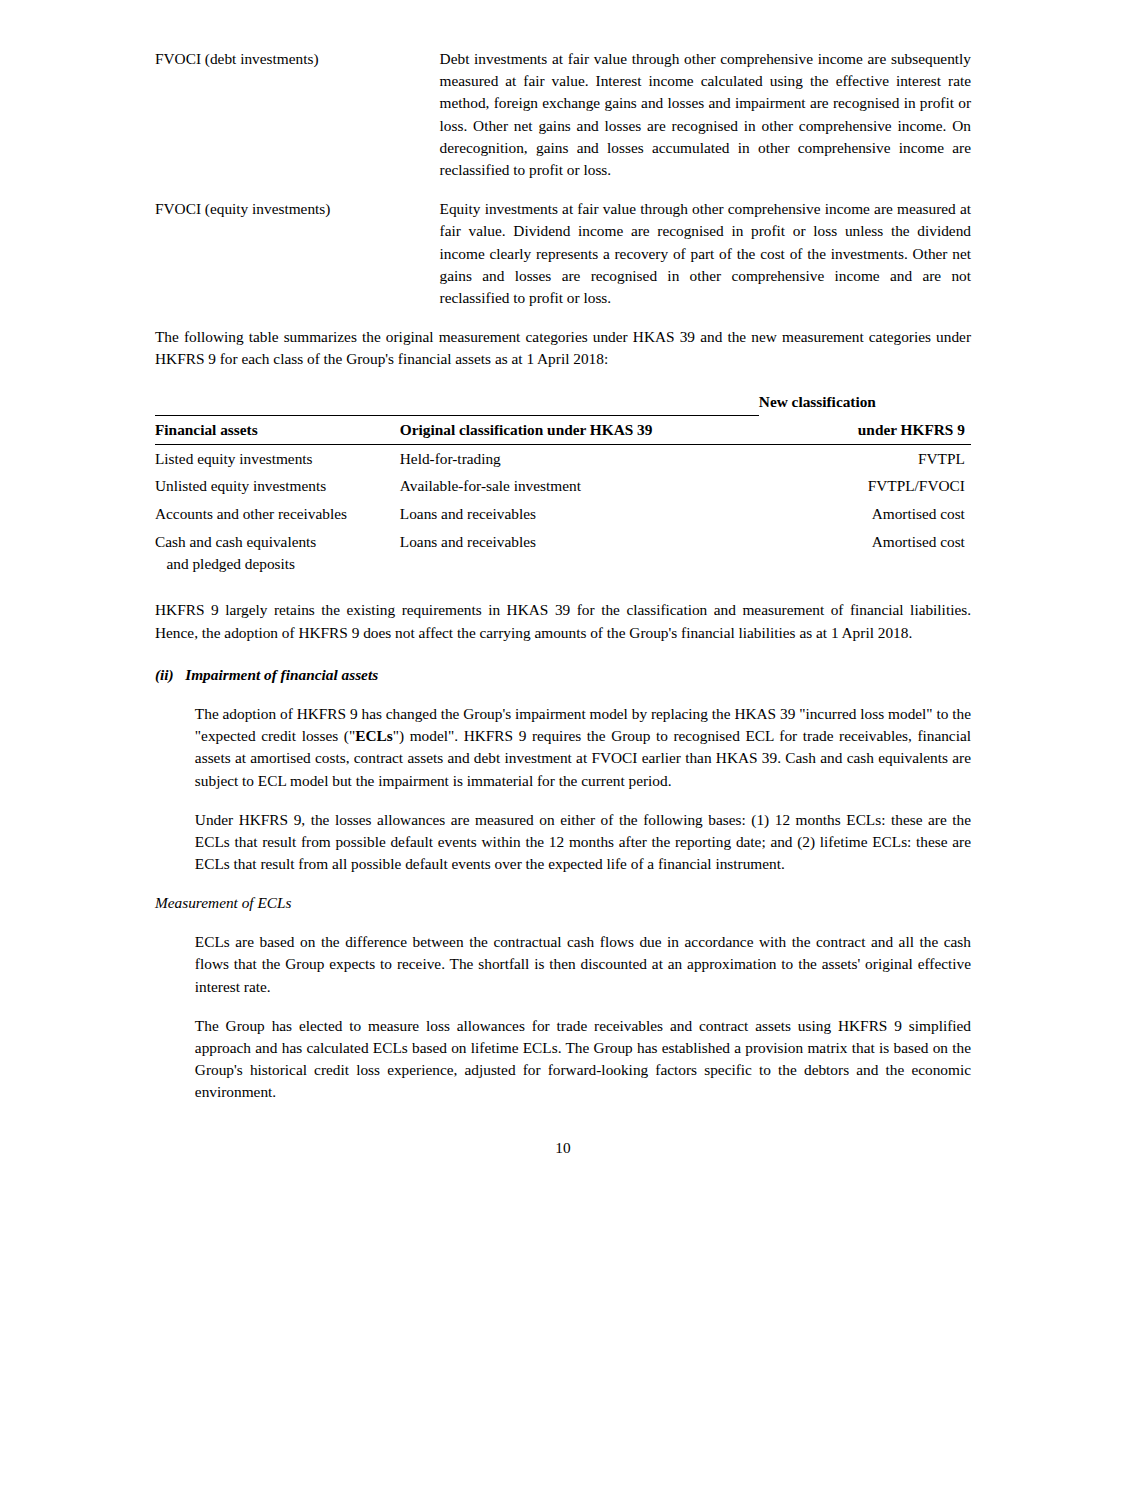FVOCI (debt investments)
Debt investments at fair value through other comprehensive income are subsequently measured at fair value. Interest income calculated using the effective interest rate method, foreign exchange gains and losses and impairment are recognised in profit or loss. Other net gains and losses are recognised in other comprehensive income. On derecognition, gains and losses accumulated in other comprehensive income are reclassified to profit or loss.
FVOCI (equity investments)
Equity investments at fair value through other comprehensive income are measured at fair value. Dividend income are recognised in profit or loss unless the dividend income clearly represents a recovery of part of the cost of the investments. Other net gains and losses are recognised in other comprehensive income and are not reclassified to profit or loss.
The following table summarizes the original measurement categories under HKAS 39 and the new measurement categories under HKFRS 9 for each class of the Group's financial assets as at 1 April 2018:
| | | New classification |
| --- | --- | --- |
| Financial assets | Original classification under HKAS 39 | under HKFRS 9 |
| Listed equity investments | Held-for-trading | FVTPL |
| Unlisted equity investments | Available-for-sale investment | FVTPL/FVOCI |
| Accounts and other receivables | Loans and receivables | Amortised cost |
| Cash and cash equivalents and pledged deposits | Loans and receivables | Amortised cost |
HKFRS 9 largely retains the existing requirements in HKAS 39 for the classification and measurement of financial liabilities. Hence, the adoption of HKFRS 9 does not affect the carrying amounts of the Group's financial liabilities as at 1 April 2018.
(ii) Impairment of financial assets
The adoption of HKFRS 9 has changed the Group's impairment model by replacing the HKAS 39 "incurred loss model" to the "expected credit losses ("ECLs") model". HKFRS 9 requires the Group to recognised ECL for trade receivables, financial assets at amortised costs, contract assets and debt investment at FVOCI earlier than HKAS 39. Cash and cash equivalents are subject to ECL model but the impairment is immaterial for the current period.
Under HKFRS 9, the losses allowances are measured on either of the following bases: (1) 12 months ECLs: these are the ECLs that result from possible default events within the 12 months after the reporting date; and (2) lifetime ECLs: these are ECLs that result from all possible default events over the expected life of a financial instrument.
Measurement of ECLs
ECLs are based on the difference between the contractual cash flows due in accordance with the contract and all the cash flows that the Group expects to receive. The shortfall is then discounted at an approximation to the assets' original effective interest rate.
The Group has elected to measure loss allowances for trade receivables and contract assets using HKFRS 9 simplified approach and has calculated ECLs based on lifetime ECLs. The Group has established a provision matrix that is based on the Group's historical credit loss experience, adjusted for forward-looking factors specific to the debtors and the economic environment.
10